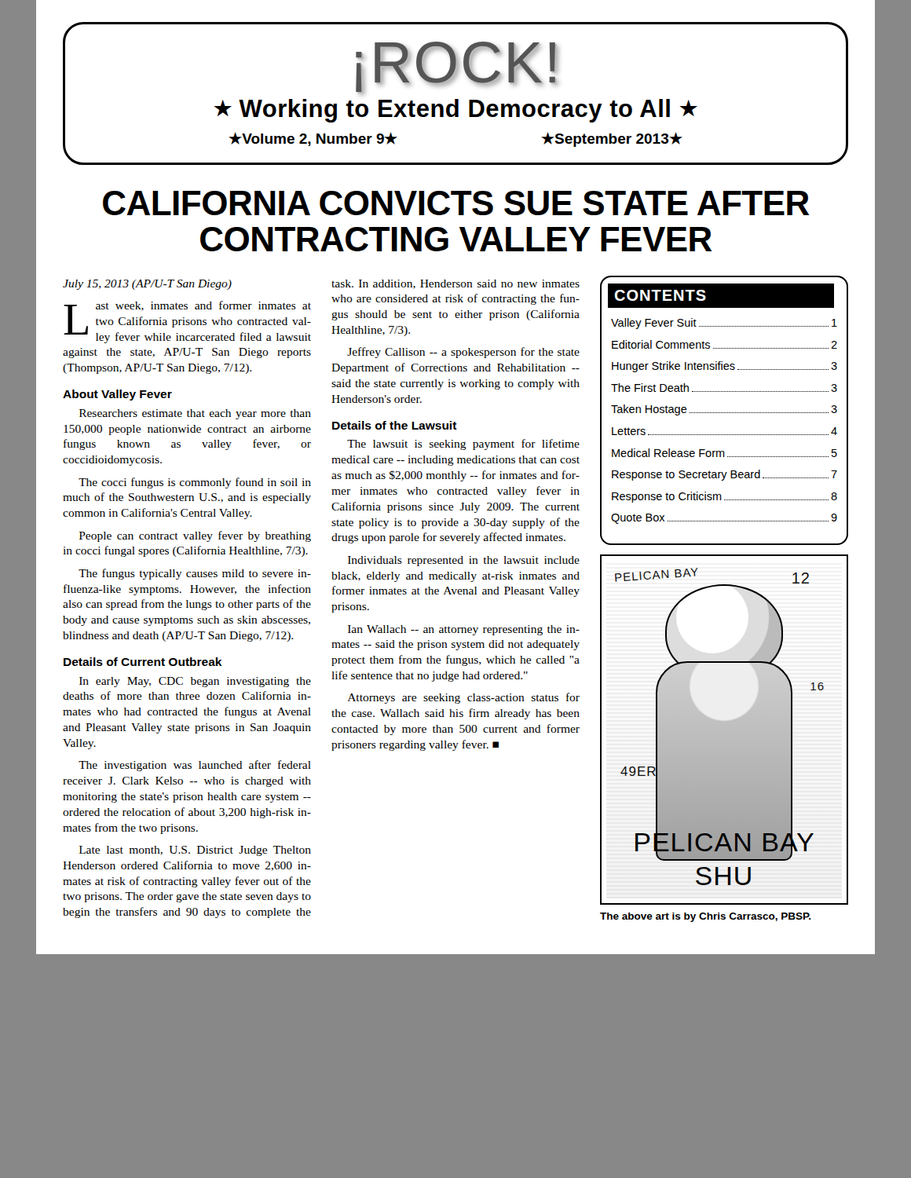¡ROCK!
★ Working to Extend Democracy to All ★
★Volume 2, Number 9★ ★September 2013★
CALIFORNIA CONVICTS SUE STATE AFTER CONTRACTING VALLEY FEVER
July 15, 2013 (AP/U-T San Diego)
Last week, inmates and former inmates at two California prisons who contracted valley fever while incarcerated filed a lawsuit against the state, AP/U-T San Diego reports (Thompson, AP/U-T San Diego, 7/12).
About Valley Fever
Researchers estimate that each year more than 150,000 people nationwide contract an airborne fungus known as valley fever, or coccidioidomycosis.
The cocci fungus is commonly found in soil in much of the Southwestern U.S., and is especially common in California's Central Valley.
People can contract valley fever by breathing in cocci fungal spores (California Healthline, 7/3).
The fungus typically causes mild to severe influenza-like symptoms. However, the infection also can spread from the lungs to other parts of the body and cause symptoms such as skin abscesses, blindness and death (AP/U-T San Diego, 7/12).
Details of Current Outbreak
In early May, CDC began investigating the deaths of more than three dozen California inmates who had contracted the fungus at Avenal and Pleasant Valley state prisons in San Joaquin Valley.
The investigation was launched after federal receiver J. Clark Kelso -- who is charged with monitoring the state's prison health care system -- ordered the relocation of about 3,200 high-risk inmates from the two prisons.
Late last month, U.S. District Judge Thelton Henderson ordered California to move 2,600 inmates at risk of contracting valley fever out of the two prisons. The order gave the state seven days to begin the transfers and 90 days to complete the task. In addition, Henderson said no new inmates who are considered at risk of contracting the fungus should be sent to either prison (California Healthline, 7/3).
Jeffrey Callison -- a spokesperson for the state Department of Corrections and Rehabilitation -- said the state currently is working to comply with Henderson's order.
Details of the Lawsuit
The lawsuit is seeking payment for lifetime medical care -- including medications that can cost as much as $2,000 monthly -- for inmates and former inmates who contracted valley fever in California prisons since July 2009. The current state policy is to provide a 30-day supply of the drugs upon parole for severely affected inmates.
Individuals represented in the lawsuit include black, elderly and medically at-risk inmates and former inmates at the Avenal and Pleasant Valley prisons.
Ian Wallach -- an attorney representing the inmates -- said the prison system did not adequately protect them from the fungus, which he called "a life sentence that no judge had ordered."
Attorneys are seeking class-action status for the case. Wallach said his firm already has been contacted by more than 500 current and former prisoners regarding valley fever. ■
CONTENTS
Valley Fever Suit 1
Editorial Comments 2
Hunger Strike Intensifies 3
The First Death 3
Taken Hostage 3
Letters 4
Medical Release Form 5
Response to Secretary Beard 7
Response to Criticism 8
Quote Box 9
PELICAN BAY 12 16 49ERS
PELICAN BAY SHU
The above art is by Chris Carrasco, PBSP.